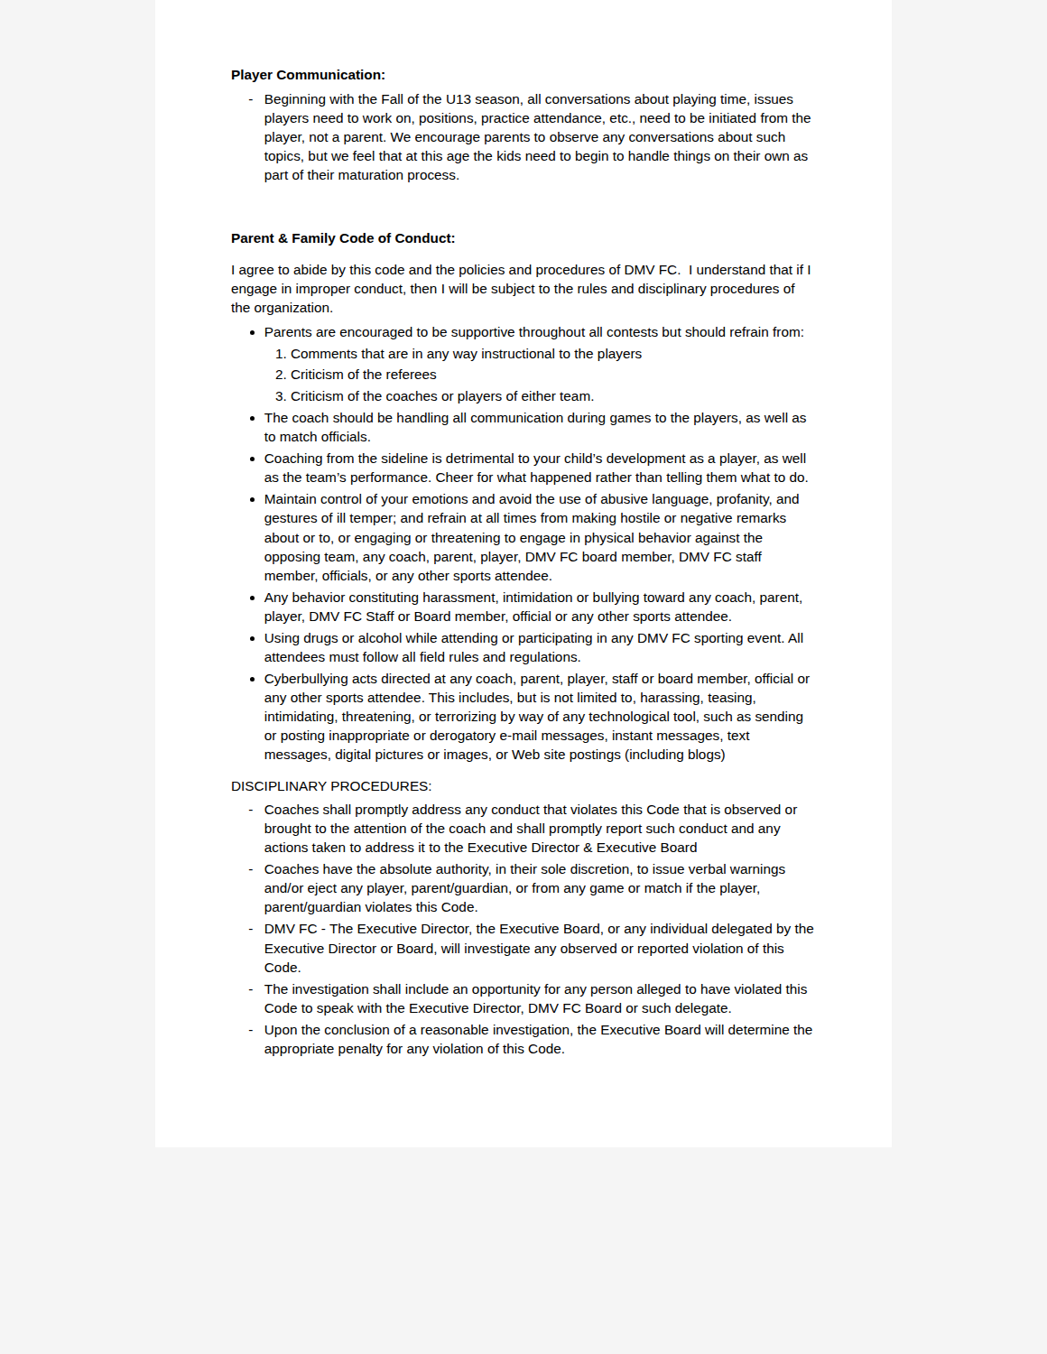Player Communication:
Beginning with the Fall of the U13 season, all conversations about playing time, issues players need to work on, positions, practice attendance, etc., need to be initiated from the player, not a parent. We encourage parents to observe any conversations about such topics, but we feel that at this age the kids need to begin to handle things on their own as part of their maturation process.
Parent & Family Code of Conduct:
I agree to abide by this code and the policies and procedures of DMV FC. I understand that if I engage in improper conduct, then I will be subject to the rules and disciplinary procedures of the organization.
Parents are encouraged to be supportive throughout all contests but should refrain from:
Comments that are in any way instructional to the players
Criticism of the referees
Criticism of the coaches or players of either team.
The coach should be handling all communication during games to the players, as well as to match officials.
Coaching from the sideline is detrimental to your child’s development as a player, as well as the team’s performance. Cheer for what happened rather than telling them what to do.
Maintain control of your emotions and avoid the use of abusive language, profanity, and gestures of ill temper; and refrain at all times from making hostile or negative remarks about or to, or engaging or threatening to engage in physical behavior against the opposing team, any coach, parent, player, DMV FC board member, DMV FC staff member, officials, or any other sports attendee.
Any behavior constituting harassment, intimidation or bullying toward any coach, parent, player, DMV FC Staff or Board member, official or any other sports attendee.
Using drugs or alcohol while attending or participating in any DMV FC sporting event. All attendees must follow all field rules and regulations.
Cyberbullying acts directed at any coach, parent, player, staff or board member, official or any other sports attendee. This includes, but is not limited to, harassing, teasing, intimidating, threatening, or terrorizing by way of any technological tool, such as sending or posting inappropriate or derogatory e-mail messages, instant messages, text messages, digital pictures or images, or Web site postings (including blogs)
DISCIPLINARY PROCEDURES:
Coaches shall promptly address any conduct that violates this Code that is observed or brought to the attention of the coach and shall promptly report such conduct and any actions taken to address it to the Executive Director & Executive Board
Coaches have the absolute authority, in their sole discretion, to issue verbal warnings and/or eject any player, parent/guardian, or from any game or match if the player, parent/guardian violates this Code.
DMV FC - The Executive Director, the Executive Board, or any individual delegated by the Executive Director or Board, will investigate any observed or reported violation of this Code.
The investigation shall include an opportunity for any person alleged to have violated this Code to speak with the Executive Director, DMV FC Board or such delegate.
Upon the conclusion of a reasonable investigation, the Executive Board will determine the appropriate penalty for any violation of this Code.